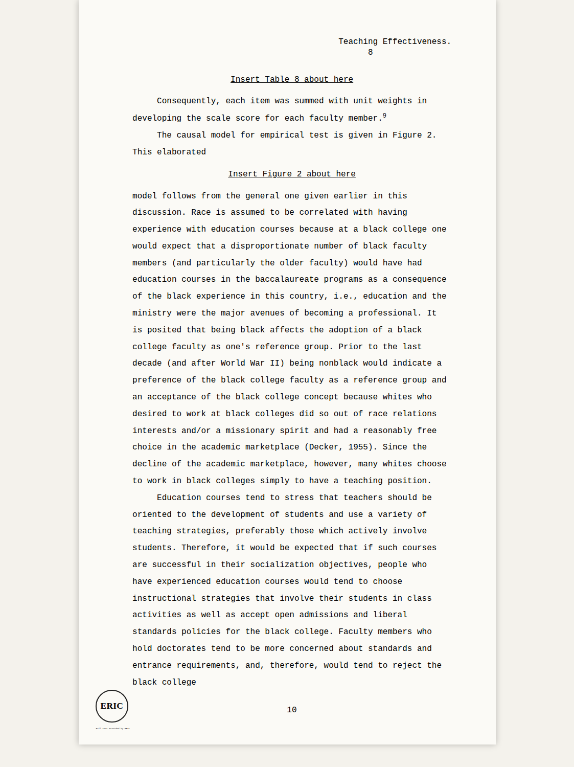Teaching Effectiveness. 8
Insert Table 8 about here
Consequently, each item was summed with unit weights in developing the scale score for each faculty member.9
The causal model for empirical test is given in Figure 2. This elaborated
Insert Figure 2 about here
model follows from the general one given earlier in this discussion. Race is assumed to be correlated with having experience with education courses because at a black college one would expect that a disproportionate number of black faculty members (and particularly the older faculty) would have had education courses in the baccalaureate programs as a consequence of the black experience in this country, i.e., education and the ministry were the major avenues of becoming a professional. It is posited that being black affects the adoption of a black college faculty as one's reference group. Prior to the last decade (and after World War II) being nonblack would indicate a preference of the black college faculty as a reference group and an acceptance of the black college concept because whites who desired to work at black colleges did so out of race relations interests and/or a missionary spirit and had a reasonably free choice in the academic marketplace (Decker, 1955). Since the decline of the academic marketplace, however, many whites choose to work in black colleges simply to have a teaching position.
Education courses tend to stress that teachers should be oriented to the development of students and use a variety of teaching strategies, preferably those which actively involve students. Therefore, it would be expected that if such courses are successful in their socialization objectives, people who have experienced education courses would tend to choose instructional strategies that involve their students in class activities as well as accept open admissions and liberal standards policies for the black college. Faculty members who hold doctorates tend to be more concerned about standards and entrance requirements, and, therefore, would tend to reject the black college
10
ERIC
Full Text Provided by ERIC